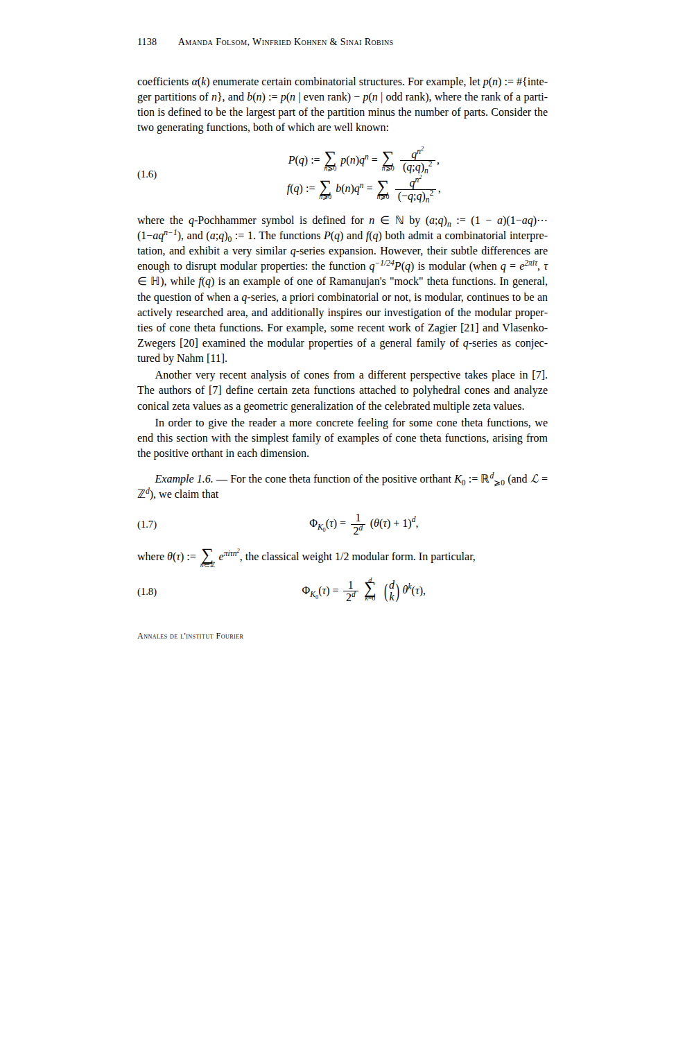1138 Amanda Folsom, Winfried Kohnen & Sinai Robins
coefficients α(k) enumerate certain combinatorial structures. For example, let p(n) := #{integer partitions of n}, and b(n) := p(n | even rank) − p(n | odd rank), where the rank of a partition is defined to be the largest part of the partition minus the number of parts. Consider the two generating functions, both of which are well known:
(1.6)
P(q) := ∑n⩾0 p(n)qn = ∑n⩾0 qn2(q;q)n2,
f(q) := ∑n⩾0 b(n)qn = ∑n⩾0 qn2(−q;q)n2,
where the q-Pochhammer symbol is defined for n ∈ ℕ by (a;q)n := (1 − a)(1−aq)⋯(1−aqn−1), and (a;q)0 := 1. The functions P(q) and f(q) both admit a combinatorial interpretation, and exhibit a very similar q-series expansion. However, their subtle differences are enough to disrupt modular properties: the function q−1/24P(q) is modular (when q = e2πiτ, τ ∈ ℍ), while f(q) is an example of one of Ramanujan's "mock" theta functions. In general, the question of when a q-series, a priori combinatorial or not, is modular, continues to be an actively researched area, and additionally inspires our investigation of the modular properties of cone theta functions. For example, some recent work of Zagier [21] and Vlasenko-Zwegers [20] examined the modular properties of a general family of q-series as conjectured by Nahm [11].
Another very recent analysis of cones from a different perspective takes place in [7]. The authors of [7] define certain zeta functions attached to polyhedral cones and analyze conical zeta values as a geometric generalization of the celebrated multiple zeta values.
In order to give the reader a more concrete feeling for some cone theta functions, we end this section with the simplest family of examples of cone theta functions, arising from the positive orthant in each dimension.
Example 1.6. — For the cone theta function of the positive orthant K0 := ℝd⩾0 (and ℒ = ℤd), we claim that
(1.7)
ΦK0(τ) = 12d (θ(τ) + 1)d,
where θ(τ) := ∑n∈ℤ eπiτn2, the classical weight 1/2 modular form. In particular,
(1.8)
ΦK0(τ) = 12d ∑k=0d dk θk(τ),
Annales de l'institut Fourier